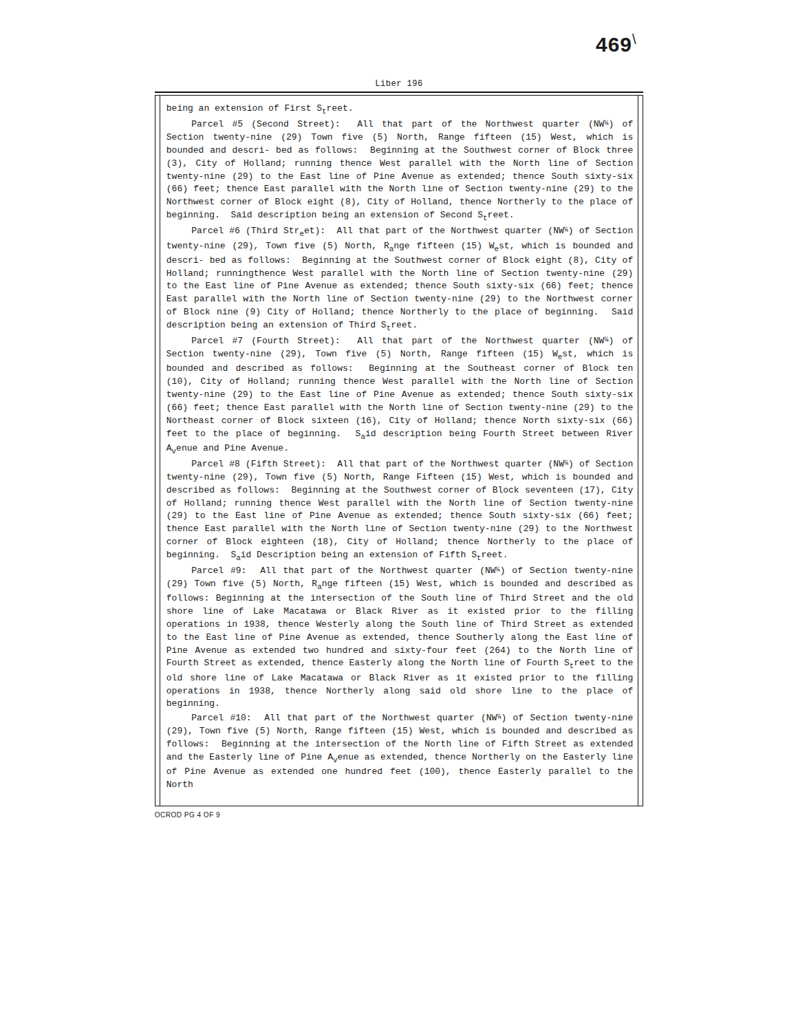469\
Liber 196
being an extension of First Street.
Parcel #5 (Second Street): All that part of the Northwest quarter (NW¼) of Section twenty-nine (29) Town five (5) North, Range fifteen (15) West, which is bounded and descri- bed as follows: Beginning at the Southwest corner of Block three (3), City of Holland; running thence West parallel with the North line of Section twenty-nine (29) to the East line of Pine Avenue as extended; thence South sixty-six (66) feet; thence East parallel with the North line of Section twenty-nine (29) to the Northwest corner of Block eight (8), City of Holland, thence Northerly to the place of beginning. Said description being an extension of Second Street.
Parcel #6 (Third Street): All that part of the Northwest quarter (NW¼) of Section twenty-nine (29), Town five (5) North, Range fifteen (15) West, which is bounded and descri- bed as follows: Beginning at the Southwest corner of Block eight (8), City of Holland; runningthence West parallel with the North line of Section twenty-nine (29) to the East line of Pine Avenue as extended; thence South sixty-six (66) feet; thence East parallel with the North line of Section twenty-nine (29) to the Northwest corner of Block nine (9) City of Holland; thence Northerly to the place of beginning. Said description being an extension of Third Street.
Parcel #7 (Fourth Street): All that part of the Northwest quarter (NW¼) of Section twenty-nine (29), Town five (5) North, Range fifteen (15) West, which is bounded and described as follows: Beginning at the Southeast corner of Block ten (10), City of Holland; running thence West parallel with the North line of Section twenty-nine (29) to the East line of Pine Avenue as extended; thence South sixty-six (66) feet; thence East parallel with the North line of Section twenty-nine (29) to the Northeast corner of Block sixteen (16), City of Holland; thence North sixty-six (66) feet to the place of beginning. Said description being Fourth Street between River Avenue and Pine Avenue.
Parcel #8 (Fifth Street): All that part of the Northwest quarter (NW¼) of Section twenty-nine (29), Town five (5) North, Range Fifteen (15) West, which is bounded and described as follows: Beginning at the Southwest corner of Block seventeen (17), City of Holland; running thence West parallel with the North line of Section twenty-nine (29) to the East line of Pine Avenue as extended; thence South sixty-six (66) feet; thence East parallel with the North line of Section twenty-nine (29) to the Northwest corner of Block eighteen (18), City of Holland; thence Northerly to the place of beginning. Said Description being an extension of Fifth Street.
Parcel #9: All that part of the Northwest quarter (NW¼) of Section twenty-nine (29) Town five (5) North, Range fifteen (15) West, which is bounded and described as follows: Beginning at the intersection of the South line of Third Street and the old shore line of Lake Macatawa or Black River as it existed prior to the filling operations in 1938, thence Westerly along the South line of Third Street as extended to the East line of Pine Avenue as extended, thence Southerly along the East line of Pine Avenue as extended two hundred and sixty-four feet (264) to the North line of Fourth Street as extended, thence Easterly along the North line of Fourth Street to the old shore line of Lake Macatawa or Black River as it existed prior to the filling operations in 1938, thence Northerly along said old shore line to the place of beginning.
Parcel #10: All that part of the Northwest quarter (NW¼) of Section twenty-nine (29), Town five (5) North, Range fifteen (15) West, which is bounded and described as follows: Beginning at the intersection of the North line of Fifth Street as extended and the Easterly line of Pine Avenue as extended, thence Northerly on the Easterly line of Pine Avenue as extended one hundred feet (100), thence Easterly parallel to the North
OCROD PG 4 OF 9